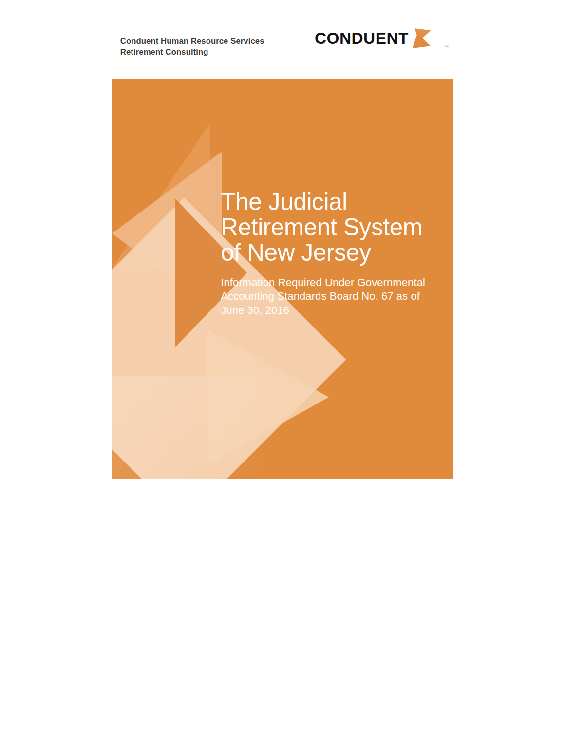Conduent Human Resource Services
Retirement Consulting
CONDUENT ™
The Judicial Retirement System of New Jersey
Information Required Under Governmental Accounting Standards Board No. 67 as of June 30, 2016